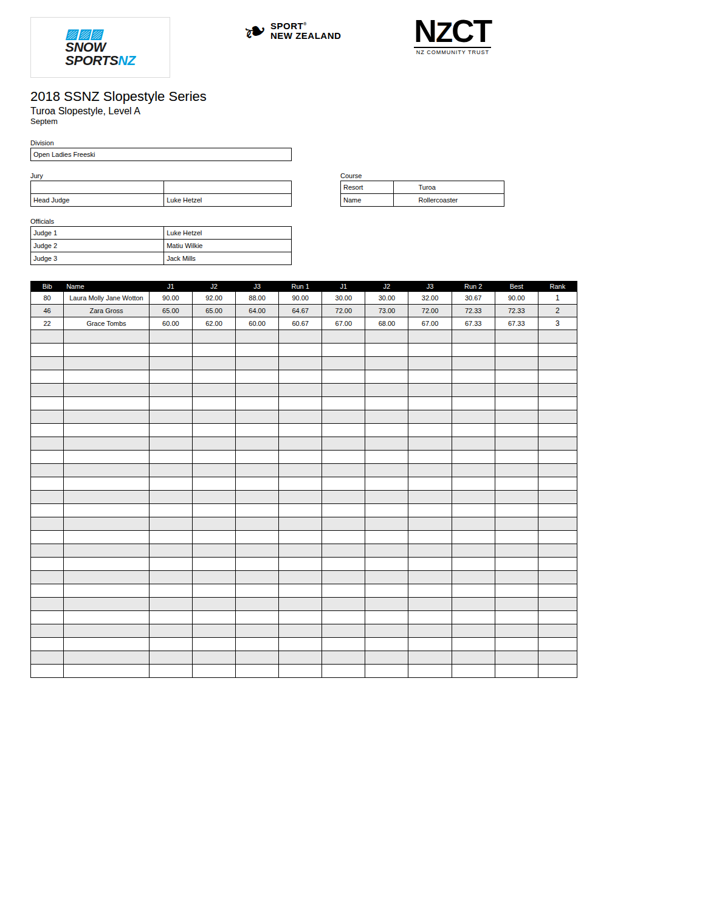▨▨▨
SNOW
SPORTSNZ
❧
SPORT®
NEW ZEALAND
NZCT
NZ COMMUNITY TRUST
2018 SSNZ Slopestyle Series
Turoa Slopestyle, Level A
Septem
Division
| Open Ladies Freeski |
Jury
| Head Judge | Luke Hetzel |
Course
| Resort | Turoa |
| Name | Rollercoaster |
Officials
| Judge 1 | Luke Hetzel |
| Judge 2 | Matiu Wilkie |
| Judge 3 | Jack Mills |
| Bib | Name | J1 | J2 | J3 | Run 1 | J1 | J2 | J3 | Run 2 | Best | Rank |
| --- | --- | --- | --- | --- | --- | --- | --- | --- | --- | --- | --- |
| 80 | Laura Molly Jane Wotton | 90.00 | 92.00 | 88.00 | 90.00 | 30.00 | 30.00 | 32.00 | 30.67 | 90.00 | 1 |
| 46 | Zara Gross | 65.00 | 65.00 | 64.00 | 64.67 | 72.00 | 73.00 | 72.00 | 72.33 | 72.33 | 2 |
| 22 | Grace Tombs | 60.00 | 62.00 | 60.00 | 60.67 | 67.00 | 68.00 | 67.00 | 67.33 | 67.33 | 3 |